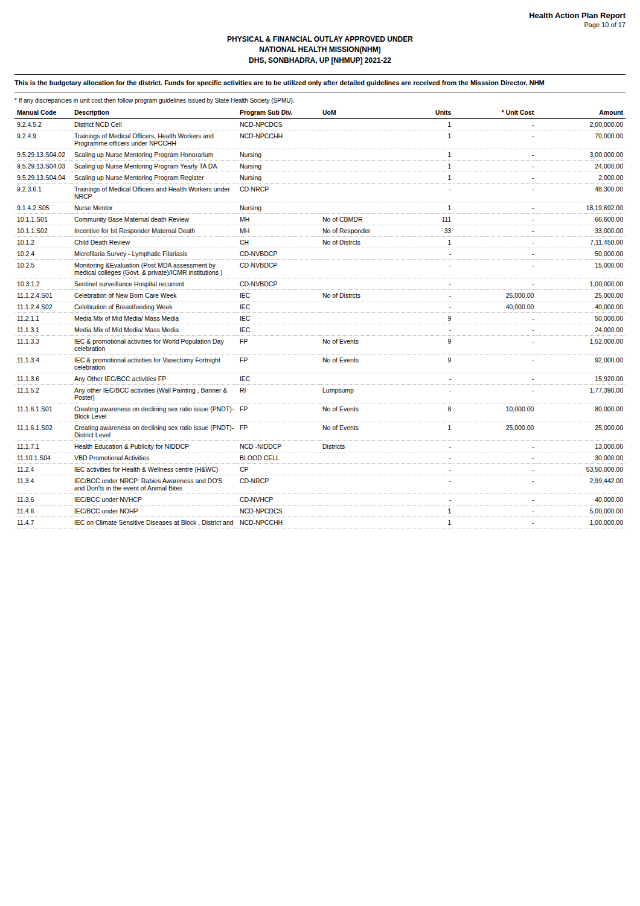Health Action Plan Report
Page 10 of 17
PHYSICAL & FINANCIAL OUTLAY APPROVED UNDER
NATIONAL HEALTH MISSION(NHM)
DHS, SONBHADRA, UP [NHMUP] 2021-22
This is the budgetary allocation for the district. Funds for specific activities are to be utilized only after detailed guidelines are received from the Misssion Director, NHM
* If any discrepancies in unit cost then follow program guidelines issued by State Health Society (SPMU).
| Manual Code | Description | Program Sub Div. | UoM | Units | * Unit Cost | Amount |
| --- | --- | --- | --- | --- | --- | --- |
| 9.2.4.5.2 | District NCD Cell | NCD-NPCDCS | | 1 | - | 2,00,000.00 |
| 9.2.4.9 | Trainings of Medical Officers, Health Workers and Programme officers under NPCCHH | NCD-NPCCHH | | 1 | - | 70,000.00 |
| 9.5.29.13.S04.02 | Scaling up Nurse Mentoring Program Honorarium | Nursing | | 1 | - | 3,00,000.00 |
| 9.5.29.13.S04.03 | Scaling up Nurse Mentoring Program Yearly TA DA | Nursing | | 1 | - | 24,000.00 |
| 9.5.29.13.S04.04 | Scaling up Nurse Mentoring Program Register | Nursing | | 1 | - | 2,000.00 |
| 9.2.3.6.1 | Trainings of Medical Officers and Health Workers under NRCP | CD-NRCP | | - | - | 48,300.00 |
| 9.1.4.2.S05 | Nurse Mentor | Nursing | | 1 | - | 18,19,692.00 |
| 10.1.1.S01 | Community Base Maternal death Review | MH | No of CBMDR | 111 | - | 66,600.00 |
| 10.1.1.S02 | Incentive for Ist Responder Maternal Death | MH | No of Responder | 33 | - | 33,000.00 |
| 10.1.2 | Child Death Review | CH | No of Distrcts | 1 | - | 7,11,450.00 |
| 10.2.4 | Microfilaria Survey - Lymphatic Filariasis | CD-NVBDCP | | - | - | 50,000.00 |
| 10.2.5 | Monitoring &Evaluation (Post MDA assessment by medical colleges (Govt. & private)/ICMR institutions ) | CD-NVBDCP | | - | - | 15,000.00 |
| 10.3.1.2 | Sentinel surveillance Hospital recurrent | CD-NVBDCP | | - | - | 1,00,000.00 |
| 11.1.2.4.S01 | Celebration of New Born Care Week | IEC | No of Distrcts | - | 25,000.00 | 25,000.00 |
| 11.1.2.4.S02 | Celebration of Breastfeeding Week | IEC | | - | 40,000.00 | 40,000.00 |
| 11.2.1.1 | Media Mix of Mid Media/ Mass Media | IEC | | 9 | - | 50,000.00 |
| 11.1.3.1 | Media Mix of Mid Media/ Mass Media | IEC | | - | - | 24,000.00 |
| 11.1.3.3 | IEC & promotional activities for World Population Day celebration | FP | No of Events | 9 | - | 1,52,000.00 |
| 11.1.3.4 | IEC & promotional activities for Vasectomy Fortnight celebration | FP | No of Events | 9 | - | 92,000.00 |
| 11.1.3.6 | Any Other IEC/BCC activities FP | IEC | | - | - | 15,920.00 |
| 11.1.5.2 | Any other IEC/BCC activities (Wall Painting , Banner & Poster) | RI | Lumpsump | - | - | 1,77,390.00 |
| 11.1.6.1.S01 | Creating awareness on declining sex ratio issue (PNDT)- Block Level | FP | No of Events | 8 | 10,000.00 | 80,000.00 |
| 11.1.6.1.S02 | Creating awareness on declining sex ratio issue (PNDT)- District Level | FP | No of Events | 1 | 25,000.00 | 25,000.00 |
| 11.1.7.1 | Health Education & Publicity for NIDDCP | NCD -NIDDCP | Districts | - | - | 13,000.00 |
| 11.10.1.S04 | VBD Promotional Activities | BLOOD CELL | | - | - | 30,000.00 |
| 11.2.4 | IEC activities for Health & Wellness centre (H&WC) | CP | | - | - | 53,50,000.00 |
| 11.3.4 | IEC/BCC under NRCP: Rabies Awareness and DO'S and Don'ts in the event of Animal Bites | CD-NRCP | | - | - | 2,99,442.00 |
| 11.3.6 | IEC/BCC under NVHCP | CD-NVHCP | | - | - | 40,000.00 |
| 11.4.6 | IEC/BCC under NOHP | NCD-NPCDCS | | 1 | - | 5,00,000.00 |
| 11.4.7 | IEC on Climate Sensitive Diseases at Block , District and | NCD-NPCCHH | | 1 | - | 1,00,000.00 |